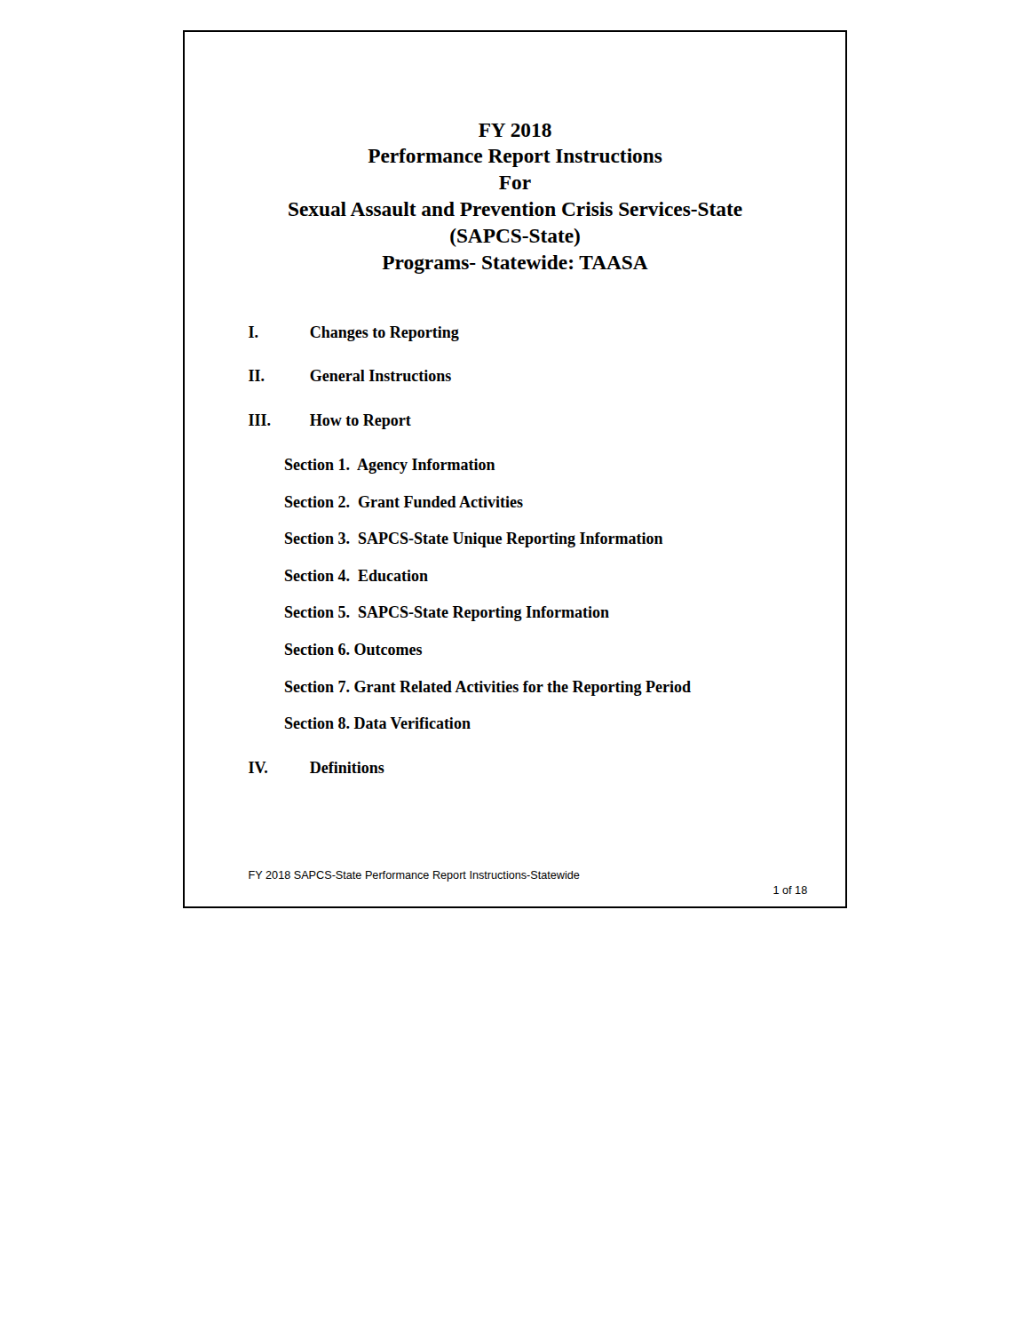FY 2018
Performance Report Instructions
For
Sexual Assault and Prevention Crisis Services-State (SAPCS-State)
Programs- Statewide: TAASA
I.
Changes to Reporting
II.
General Instructions
III.
How to Report
Section 1. Agency Information
Section 2. Grant Funded Activities
Section 3. SAPCS-State Unique Reporting Information
Section 4. Education
Section 5. SAPCS-State Reporting Information
Section 6. Outcomes
Section 7. Grant Related Activities for the Reporting Period
Section 8. Data Verification
IV.
Definitions
FY 2018 SAPCS-State Performance Report Instructions-Statewide 1 of 18